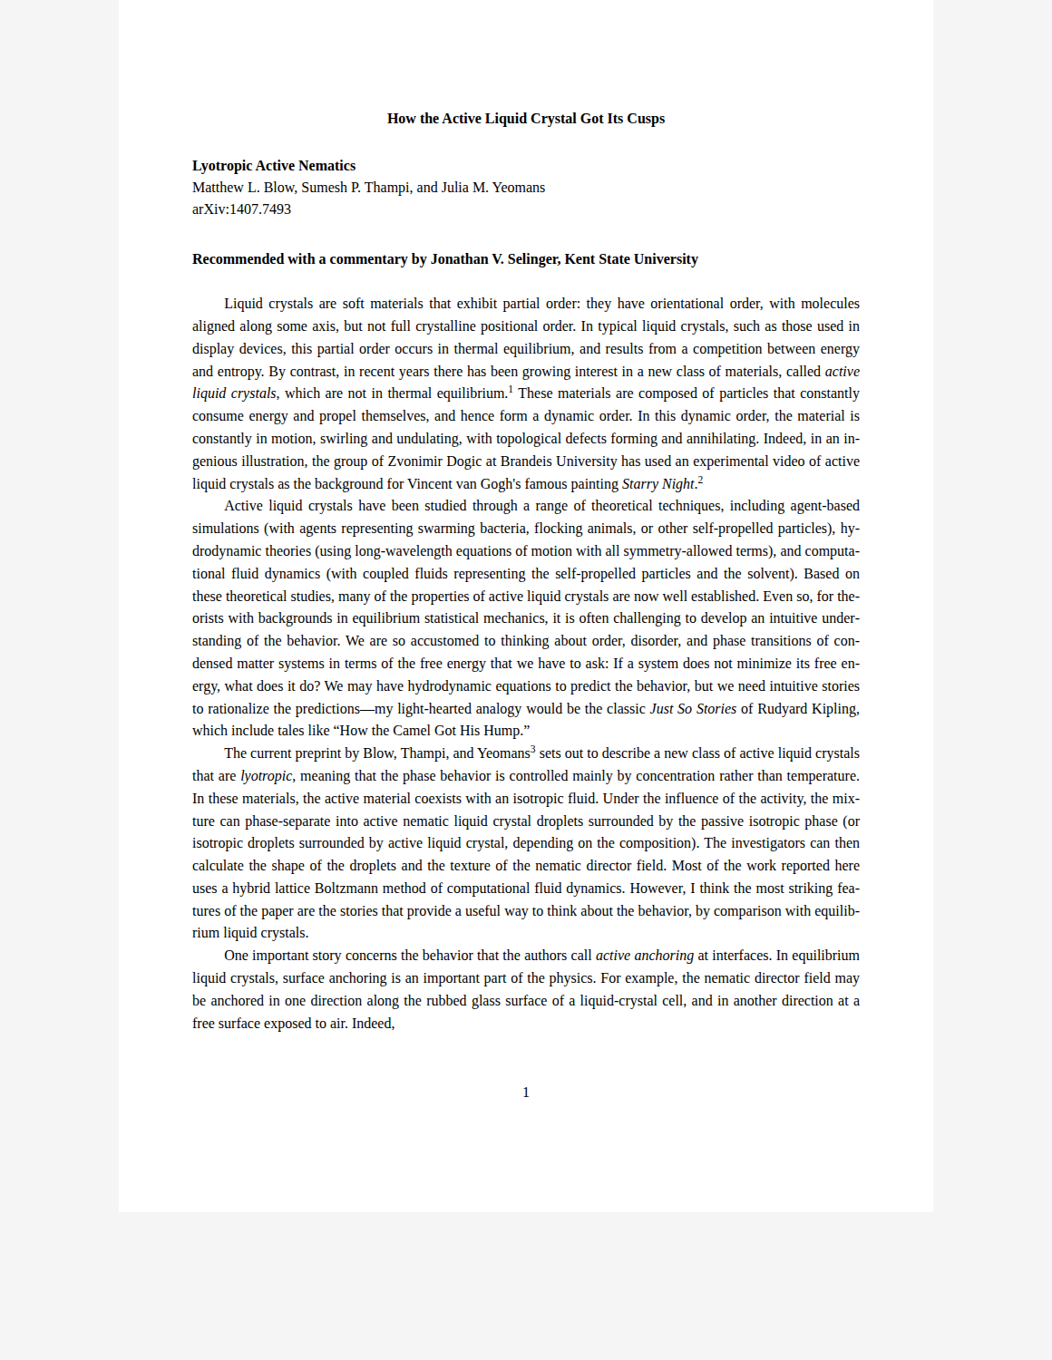How the Active Liquid Crystal Got Its Cusps
Lyotropic Active Nematics
Matthew L. Blow, Sumesh P. Thampi, and Julia M. Yeomans
arXiv:1407.7493
Recommended with a commentary by Jonathan V. Selinger, Kent State University
Liquid crystals are soft materials that exhibit partial order: they have orientational order, with molecules aligned along some axis, but not full crystalline positional order. In typical liquid crystals, such as those used in display devices, this partial order occurs in thermal equilibrium, and results from a competition between energy and entropy. By contrast, in recent years there has been growing interest in a new class of materials, called active liquid crystals, which are not in thermal equilibrium.1 These materials are composed of particles that constantly consume energy and propel themselves, and hence form a dynamic order. In this dynamic order, the material is constantly in motion, swirling and undulating, with topological defects forming and annihilating. Indeed, in an ingenious illustration, the group of Zvonimir Dogic at Brandeis University has used an experimental video of active liquid crystals as the background for Vincent van Gogh's famous painting Starry Night.2
Active liquid crystals have been studied through a range of theoretical techniques, including agent-based simulations (with agents representing swarming bacteria, flocking animals, or other self-propelled particles), hydrodynamic theories (using long-wavelength equations of motion with all symmetry-allowed terms), and computational fluid dynamics (with coupled fluids representing the self-propelled particles and the solvent). Based on these theoretical studies, many of the properties of active liquid crystals are now well established. Even so, for theorists with backgrounds in equilibrium statistical mechanics, it is often challenging to develop an intuitive understanding of the behavior. We are so accustomed to thinking about order, disorder, and phase transitions of condensed matter systems in terms of the free energy that we have to ask: If a system does not minimize its free energy, what does it do? We may have hydrodynamic equations to predict the behavior, but we need intuitive stories to rationalize the predictions—my light-hearted analogy would be the classic Just So Stories of Rudyard Kipling, which include tales like “How the Camel Got His Hump.”
The current preprint by Blow, Thampi, and Yeomans3 sets out to describe a new class of active liquid crystals that are lyotropic, meaning that the phase behavior is controlled mainly by concentration rather than temperature. In these materials, the active material coexists with an isotropic fluid. Under the influence of the activity, the mixture can phase-separate into active nematic liquid crystal droplets surrounded by the passive isotropic phase (or isotropic droplets surrounded by active liquid crystal, depending on the composition). The investigators can then calculate the shape of the droplets and the texture of the nematic director field. Most of the work reported here uses a hybrid lattice Boltzmann method of computational fluid dynamics. However, I think the most striking features of the paper are the stories that provide a useful way to think about the behavior, by comparison with equilibrium liquid crystals.
One important story concerns the behavior that the authors call active anchoring at interfaces. In equilibrium liquid crystals, surface anchoring is an important part of the physics. For example, the nematic director field may be anchored in one direction along the rubbed glass surface of a liquid-crystal cell, and in another direction at a free surface exposed to air. Indeed,
1